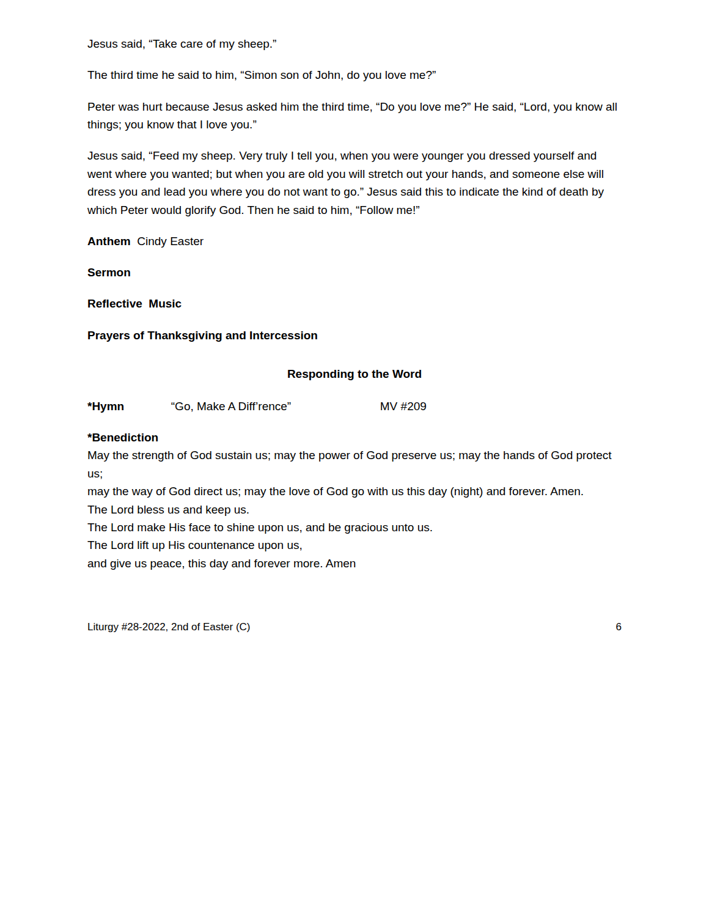Jesus said, “Take care of my sheep.”
The third time he said to him, “Simon son of John, do you love me?”
Peter was hurt because Jesus asked him the third time, “Do you love me?” He said, “Lord, you know all things; you know that I love you.”
Jesus said, “Feed my sheep. Very truly I tell you, when you were younger you dressed yourself and went where you wanted; but when you are old you will stretch out your hands, and someone else will dress you and lead you where you do not want to go.” Jesus said this to indicate the kind of death by which Peter would glorify God. Then he said to him, “Follow me!”
Anthem Cindy Easter
Sermon
Reflective Music
Prayers of Thanksgiving and Intercession
Responding to the Word
*Hymn “Go, Make A Diff’rence” MV #209
*Benediction
May the strength of God sustain us; may the power of God preserve us; may the hands of God protect us;
may the way of God direct us; may the love of God go with us this day (night) and forever. Amen.
The Lord bless us and keep us.
The Lord make His face to shine upon us, and be gracious unto us.
The Lord lift up His countenance upon us,
and give us peace, this day and forever more. Amen
Liturgy #28-2022, 2nd of Easter (C) 6